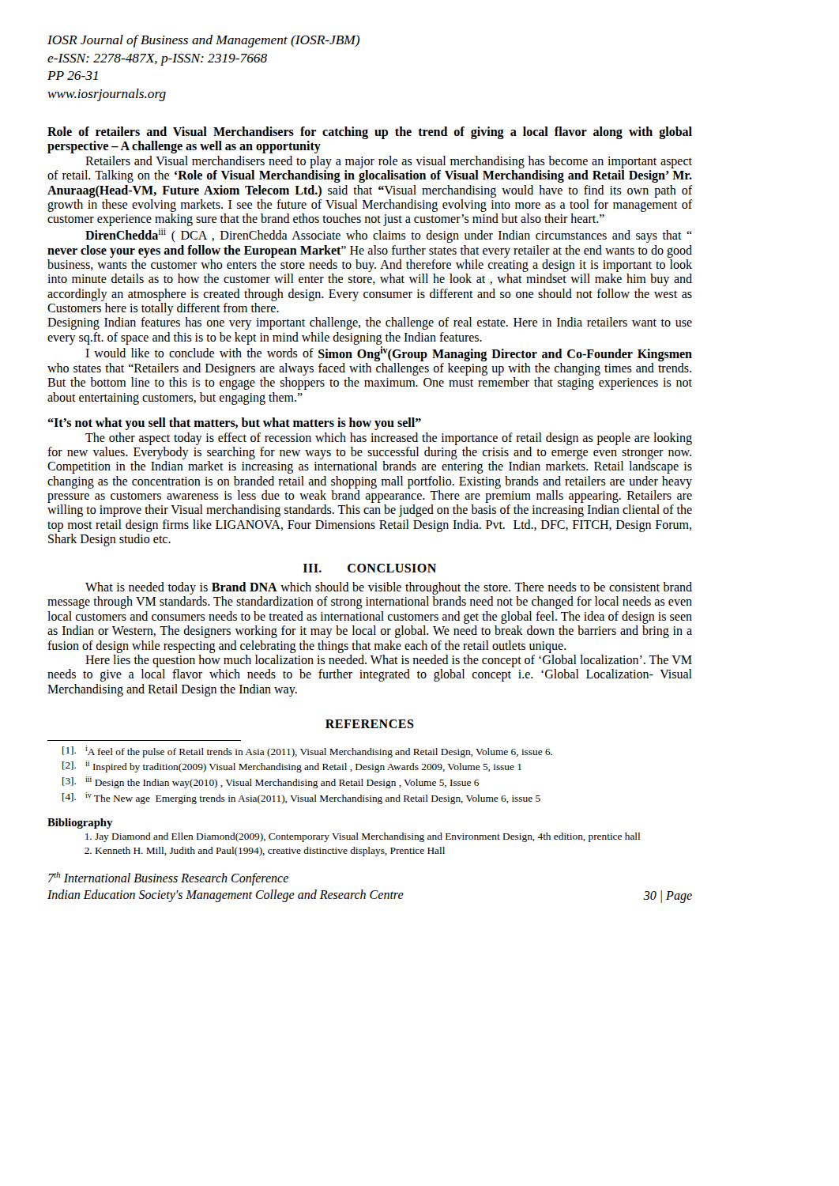IOSR Journal of Business and Management (IOSR-JBM) e-ISSN: 2278-487X, p-ISSN: 2319-7668 PP 26-31 www.iosrjournals.org
Role of retailers and Visual Merchandisers for catching up the trend of giving a local flavor along with global perspective – A challenge as well as an opportunity
Retailers and Visual merchandisers need to play a major role as visual merchandising has become an important aspect of retail. Talking on the ‘Role of Visual Merchandising in glocalisation of Visual Merchandising and Retail Design’ Mr. Anuraag(Head-VM, Future Axiom Telecom Ltd.) said that “Visual merchandising would have to find its own path of growth in these evolving markets. I see the future of Visual Merchandising evolving into more as a tool for management of customer experience making sure that the brand ethos touches not just a customer’s mind but also their heart.”
DirenChedda iii ( DCA , DirenChedda Associate who claims to design under Indian circumstances and says that “ never close your eyes and follow the European Market” He also further states that every retailer at the end wants to do good business, wants the customer who enters the store needs to buy. And therefore while creating a design it is important to look into minute details as to how the customer will enter the store, what will he look at , what mindset will make him buy and accordingly an atmosphere is created through design. Every consumer is different and so one should not follow the west as Customers here is totally different from there.
Designing Indian features has one very important challenge, the challenge of real estate. Here in India retailers want to use every sq.ft. of space and this is to be kept in mind while designing the Indian features.
I would like to conclude with the words of Simon Ongiv(Group Managing Director and Co-Founder Kingsmen who states that “Retailers and Designers are always faced with challenges of keeping up with the changing times and trends. But the bottom line to this is to engage the shoppers to the maximum. One must remember that staging experiences is not about entertaining customers, but engaging them.”
“It’s not what you sell that matters, but what matters is how you sell”
The other aspect today is effect of recession which has increased the importance of retail design as people are looking for new values. Everybody is searching for new ways to be successful during the crisis and to emerge even stronger now. Competition in the Indian market is increasing as international brands are entering the Indian markets. Retail landscape is changing as the concentration is on branded retail and shopping mall portfolio. Existing brands and retailers are under heavy pressure as customers awareness is less due to weak brand appearance. There are premium malls appearing. Retailers are willing to improve their Visual merchandising standards. This can be judged on the basis of the increasing Indian cliental of the top most retail design firms like LIGANOVA, Four Dimensions Retail Design India. Pvt. Ltd., DFC, FITCH, Design Forum, Shark Design studio etc.
III. CONCLUSION
What is needed today is Brand DNA which should be visible throughout the store. There needs to be consistent brand message through VM standards. The standardization of strong international brands need not be changed for local needs as even local customers and consumers needs to be treated as international customers and get the global feel. The idea of design is seen as Indian or Western, The designers working for it may be local or global. We need to break down the barriers and bring in a fusion of design while respecting and celebrating the things that make each of the retail outlets unique.
Here lies the question how much localization is needed. What is needed is the concept of ‘Global localization’. The VM needs to give a local flavor which needs to be further integrated to global concept i.e. ‘Global Localization- Visual Merchandising and Retail Design the Indian way.
REFERENCES
[1]. i A feel of the pulse of Retail trends in Asia (2011), Visual Merchandising and Retail Design, Volume 6, issue 6.
[2]. ii Inspired by tradition(2009) Visual Merchandising and Retail , Design Awards 2009, Volume 5, issue 1
[3]. iii Design the Indian way(2010) , Visual Merchandising and Retail Design , Volume 5, Issue 6
[4]. iv The New age Emerging trends in Asia(2011), Visual Merchandising and Retail Design, Volume 6, issue 5
Bibliography
Jay Diamond and Ellen Diamond(2009), Contemporary Visual Merchandising and Environment Design, 4th edition, prentice hall
Kenneth H. Mill, Judith and Paul(1994), creative distinctive displays, Prentice Hall
7th International Business Research Conference
Indian Education Society's Management College and Research Centre
30 | Page